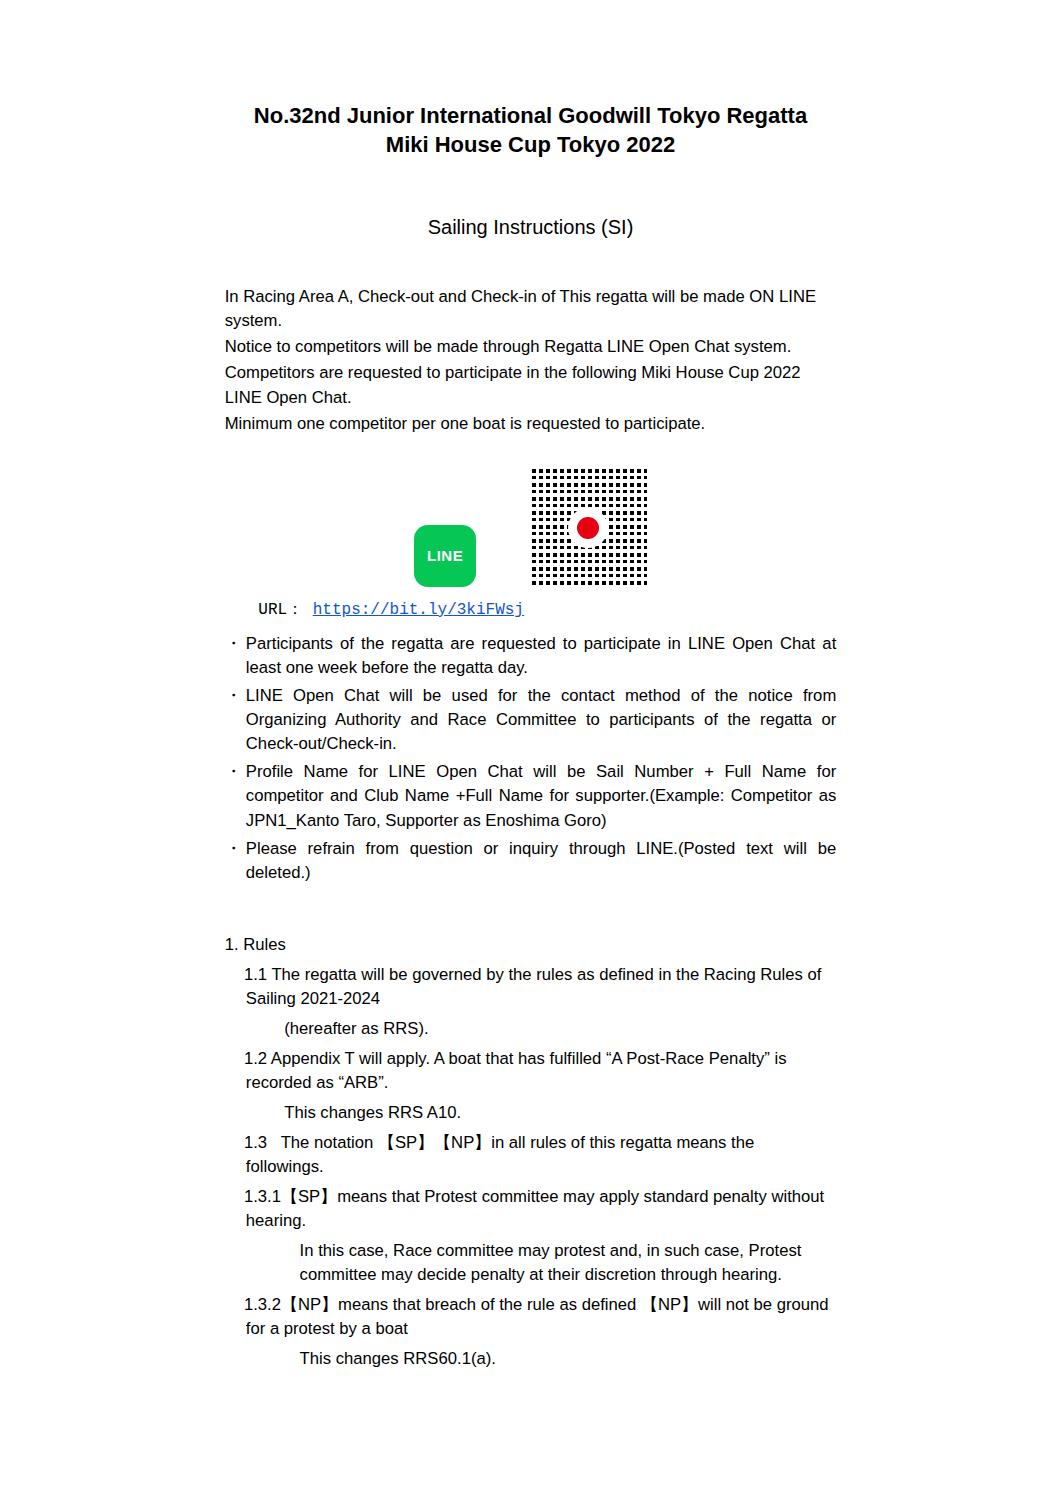No.32nd Junior International Goodwill Tokyo Regatta
Miki House Cup Tokyo 2022
Sailing Instructions (SI)
In Racing Area A, Check-out and Check-in of This regatta will be made ON LINE system.
Notice to competitors will be made through Regatta LINE Open Chat system.
Competitors are requested to participate in the following Miki House Cup 2022 LINE Open Chat.
Minimum one competitor per one boat is requested to participate.
URL： https://bit.ly/3kiFWsj
Participants of the regatta are requested to participate in LINE Open Chat at least one week before the regatta day.
LINE Open Chat will be used for the contact method of the notice from Organizing Authority and Race Committee to participants of the regatta or Check-out/Check-in.
Profile Name for LINE Open Chat will be Sail Number + Full Name for competitor and Club Name +Full Name for supporter.(Example: Competitor as JPN1_Kanto Taro, Supporter as Enoshima Goro)
Please refrain from question or inquiry through LINE.(Posted text will be deleted.)
1. Rules
1.1 The regatta will be governed by the rules as defined in the Racing Rules of Sailing 2021-2024
(hereafter as RRS).
1.2 Appendix T will apply. A boat that has fulfilled “A Post-Race Penalty” is recorded as “ARB”.
This changes RRS A10.
1.3 The notation 【SP】【NP】in all rules of this regatta means the followings.
1.3.1【SP】means that Protest committee may apply standard penalty without hearing.
In this case, Race committee may protest and, in such case, Protest committee may decide penalty at their discretion through hearing.
1.3.2【NP】means that breach of the rule as defined 【NP】will not be ground for a protest by a boat
This changes RRS60.1(a).